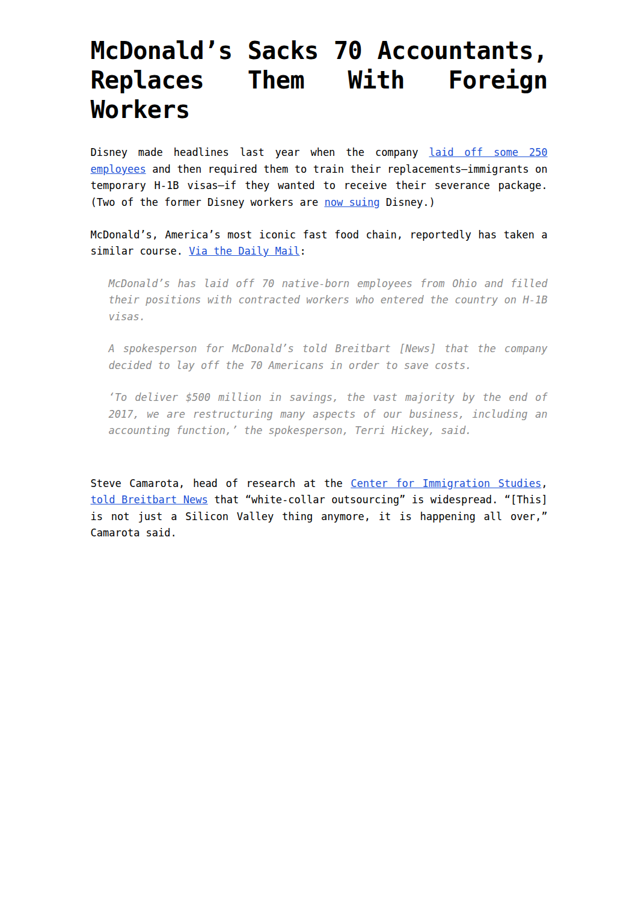McDonald’s Sacks 70 Accountants, Replaces Them With Foreign Workers
Disney made headlines last year when the company laid off some 250 employees and then required them to train their replacements—immigrants on temporary H-1B visas—if they wanted to receive their severance package. (Two of the former Disney workers are now suing Disney.)
McDonald’s, America’s most iconic fast food chain, reportedly has taken a similar course. Via the Daily Mail:
McDonald’s has laid off 70 native-born employees from Ohio and filled their positions with contracted workers who entered the country on H-1B visas.
A spokesperson for McDonald’s told Breitbart [News] that the company decided to lay off the 70 Americans in order to save costs.
‘To deliver $500 million in savings, the vast majority by the end of 2017, we are restructuring many aspects of our business, including an accounting function,’ the spokesperson, Terri Hickey, said.
Steve Camarota, head of research at the Center for Immigration Studies, told Breitbart News that “white-collar outsourcing” is widespread. “[This] is not just a Silicon Valley thing anymore, it is happening all over,” Camarota said.